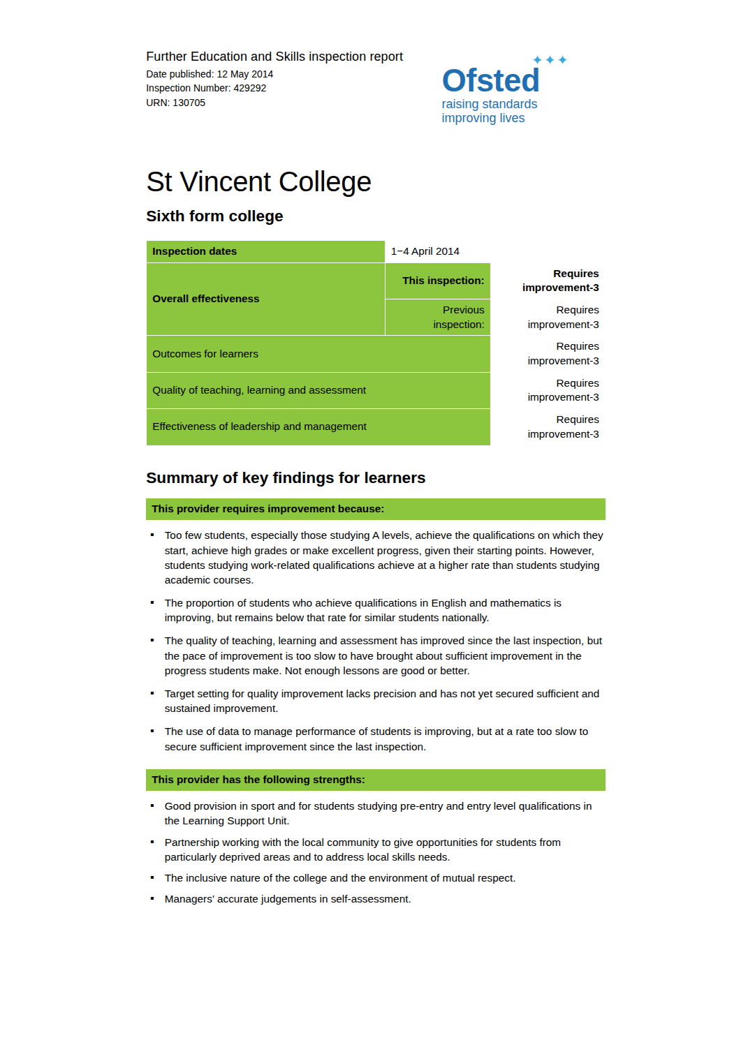Further Education and Skills inspection report
Date published: 12 May 2014
Inspection Number: 429292
URN: 130705
✦✦✦
Ofsted
raising standards
improving lives
St Vincent College
Sixth form college
| Inspection dates | 1−4 April 2014 |
| Overall effectiveness | This inspection: | Requires improvement-3 |
| Previous inspection: | Requires improvement-3 |
| Outcomes for learners | Requires improvement-3 |
| Quality of teaching, learning and assessment | Requires improvement-3 |
| Effectiveness of leadership and management | Requires improvement-3 |
Summary of key findings for learners
This provider requires improvement because:
Too few students, especially those studying A levels, achieve the qualifications on which they start, achieve high grades or make excellent progress, given their starting points. However, students studying work-related qualifications achieve at a higher rate than students studying academic courses.
The proportion of students who achieve qualifications in English and mathematics is improving, but remains below that rate for similar students nationally.
The quality of teaching, learning and assessment has improved since the last inspection, but the pace of improvement is too slow to have brought about sufficient improvement in the progress students make. Not enough lessons are good or better.
Target setting for quality improvement lacks precision and has not yet secured sufficient and sustained improvement.
The use of data to manage performance of students is improving, but at a rate too slow to secure sufficient improvement since the last inspection.
This provider has the following strengths:
Good provision in sport and for students studying pre-entry and entry level qualifications in the Learning Support Unit.
Partnership working with the local community to give opportunities for students from particularly deprived areas and to address local skills needs.
The inclusive nature of the college and the environment of mutual respect.
Managers’ accurate judgements in self-assessment.